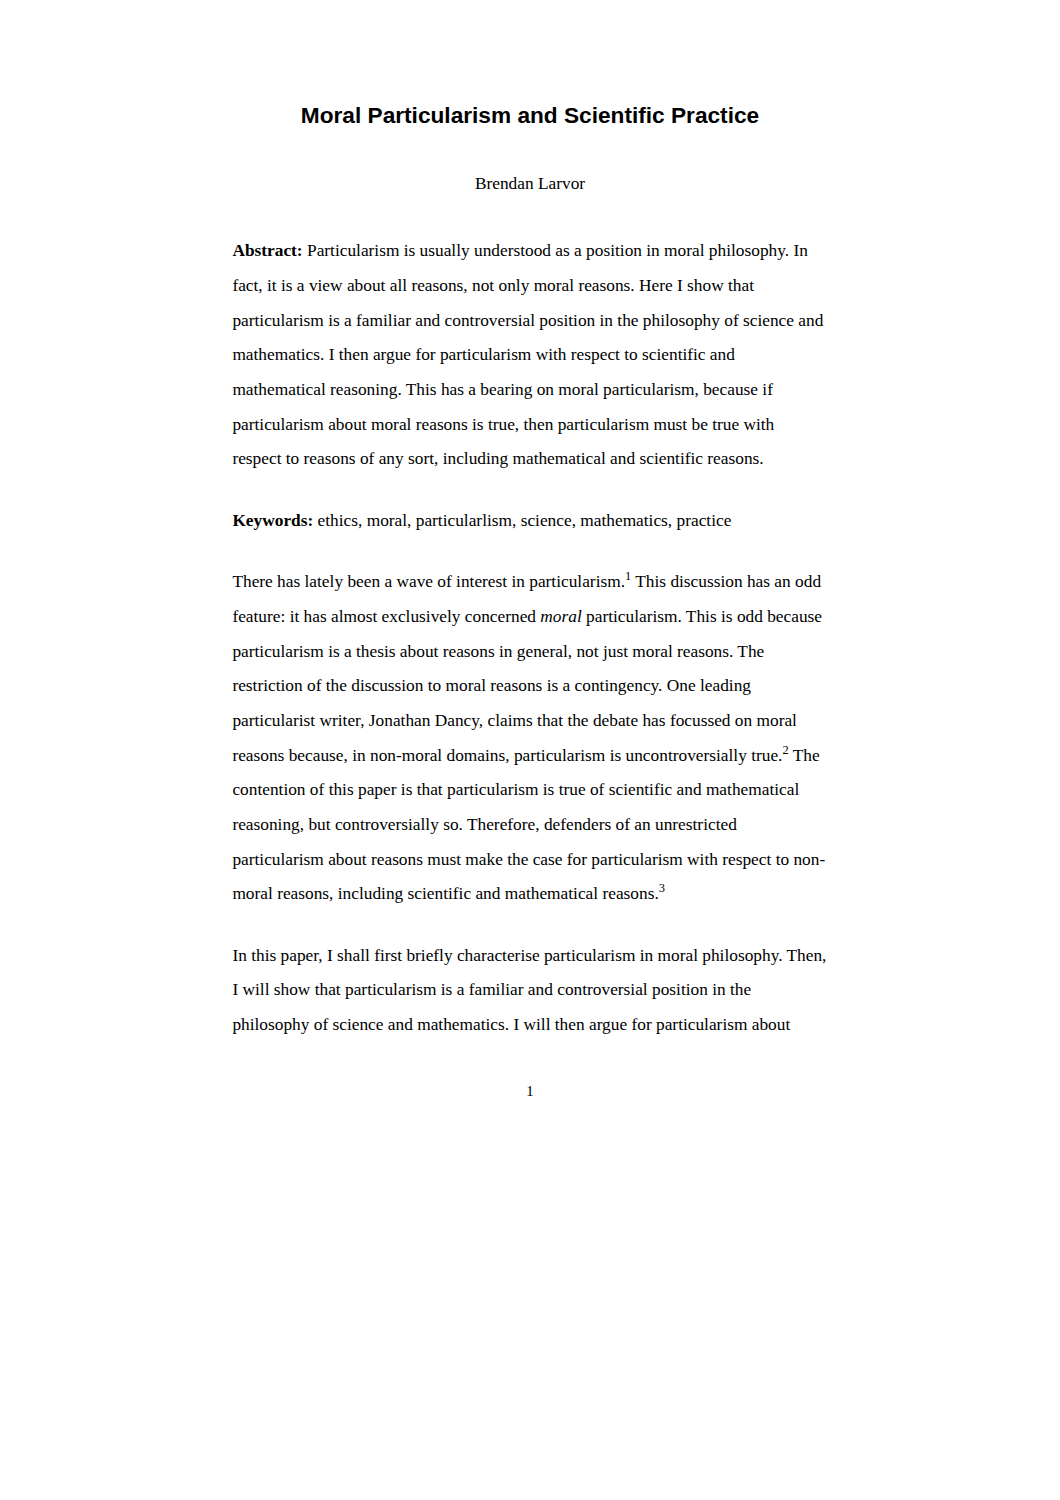Moral Particularism and Scientific Practice
Brendan Larvor
Abstract: Particularism is usually understood as a position in moral philosophy. In fact, it is a view about all reasons, not only moral reasons. Here I show that particularism is a familiar and controversial position in the philosophy of science and mathematics. I then argue for particularism with respect to scientific and mathematical reasoning. This has a bearing on moral particularism, because if particularism about moral reasons is true, then particularism must be true with respect to reasons of any sort, including mathematical and scientific reasons.
Keywords: ethics, moral, particularlism, science, mathematics, practice
There has lately been a wave of interest in particularism.1 This discussion has an odd feature: it has almost exclusively concerned moral particularism. This is odd because particularism is a thesis about reasons in general, not just moral reasons. The restriction of the discussion to moral reasons is a contingency. One leading particularist writer, Jonathan Dancy, claims that the debate has focussed on moral reasons because, in non-moral domains, particularism is uncontroversially true.2 The contention of this paper is that particularism is true of scientific and mathematical reasoning, but controversially so. Therefore, defenders of an unrestricted particularism about reasons must make the case for particularism with respect to non-moral reasons, including scientific and mathematical reasons.3
In this paper, I shall first briefly characterise particularism in moral philosophy. Then, I will show that particularism is a familiar and controversial position in the philosophy of science and mathematics. I will then argue for particularism about
1